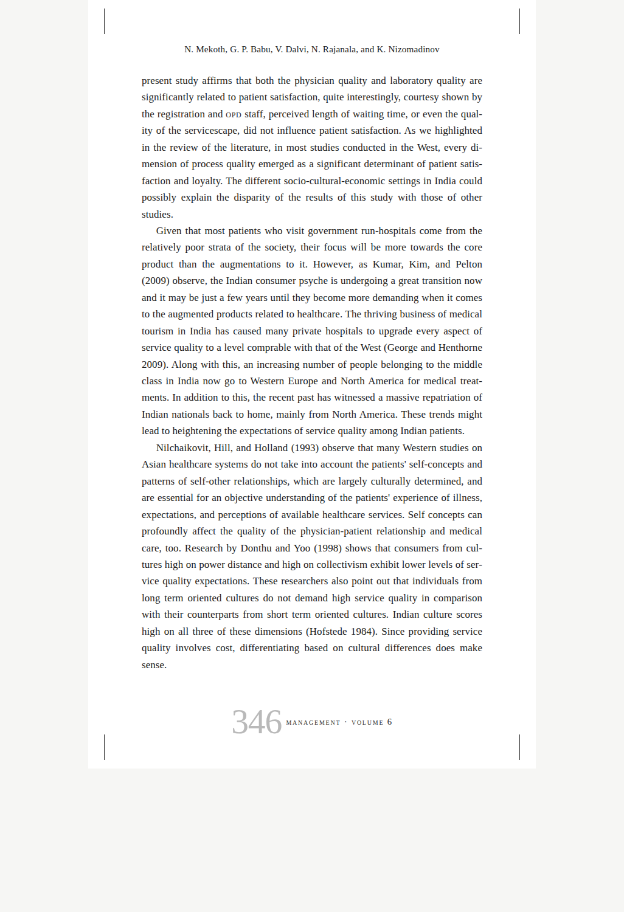N. Mekoth, G. P. Babu, V. Dalvi, N. Rajanala, and K. Nizomadinov
present study affirms that both the physician quality and laboratory quality are significantly related to patient satisfaction, quite interestingly, courtesy shown by the registration and opd staff, perceived length of waiting time, or even the quality of the servicescape, did not influence patient satisfaction. As we highlighted in the review of the literature, in most studies conducted in the West, every dimension of process quality emerged as a significant determinant of patient satisfaction and loyalty. The different socio-cultural-economic settings in India could possibly explain the disparity of the results of this study with those of other studies.
Given that most patients who visit government run-hospitals come from the relatively poor strata of the society, their focus will be more towards the core product than the augmentations to it. However, as Kumar, Kim, and Pelton (2009) observe, the Indian consumer psyche is undergoing a great transition now and it may be just a few years until they become more demanding when it comes to the augmented products related to healthcare. The thriving business of medical tourism in India has caused many private hospitals to upgrade every aspect of service quality to a level comprable with that of the West (George and Henthorne 2009). Along with this, an increasing number of people belonging to the middle class in India now go to Western Europe and North America for medical treatments. In addition to this, the recent past has witnessed a massive repatriation of Indian nationals back to home, mainly from North America. These trends might lead to heightening the expectations of service quality among Indian patients.
Nilchaikovit, Hill, and Holland (1993) observe that many Western studies on Asian healthcare systems do not take into account the patients' self-concepts and patterns of self-other relationships, which are largely culturally determined, and are essential for an objective understanding of the patients' experience of illness, expectations, and perceptions of available healthcare services. Self concepts can profoundly affect the quality of the physician-patient relationship and medical care, too. Research by Donthu and Yoo (1998) shows that consumers from cultures high on power distance and high on collectivism exhibit lower levels of service quality expectations. These researchers also point out that individuals from long term oriented cultures do not demand high service quality in comparison with their counterparts from short term oriented cultures. Indian culture scores high on all three of these dimensions (Hofstede 1984). Since providing service quality involves cost, differentiating based on cultural differences does make sense.
346 management · volume 6